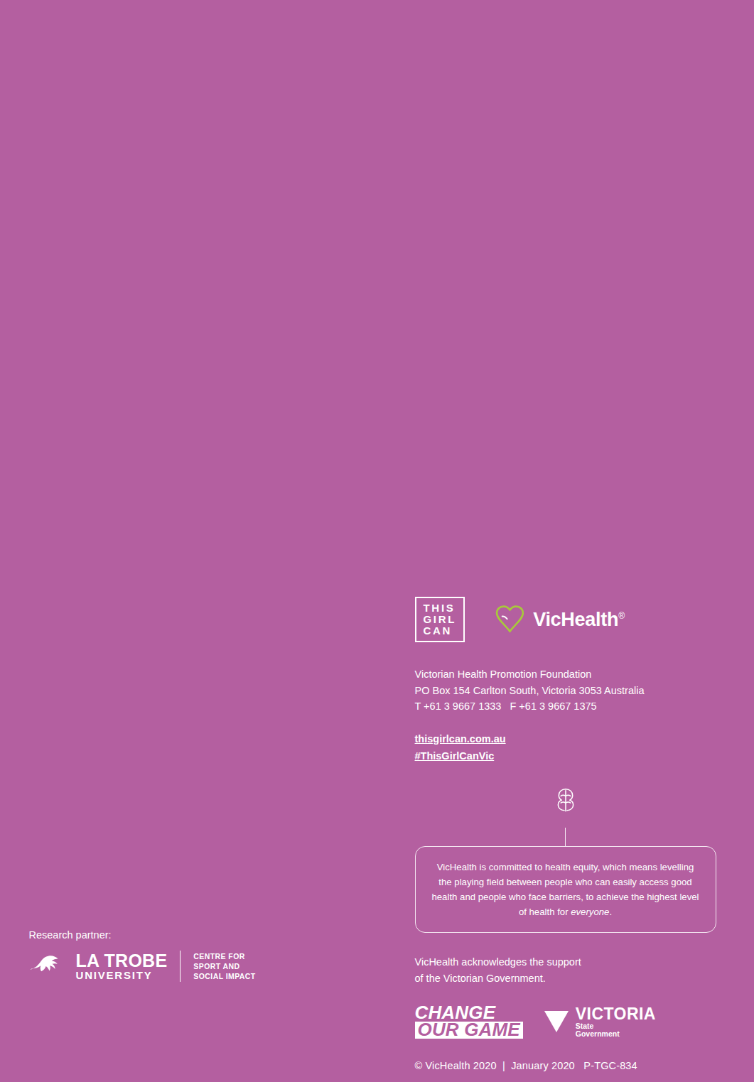THIS GIRL CAN
VicHealth®
Victorian Health Promotion Foundation
PO Box 154 Carlton South, Victoria 3053 Australia
T +61 3 9667 1333 F +61 3 9667 1375
thisgirlcan.com.au #ThisGirlCanVic
VicHealth is committed to health equity, which means levelling the playing field between people who can easily access good health and people who face barriers, to achieve the highest level of health for everyone.
VicHealth acknowledges the support
of the Victorian Government.
CHANGE OUR GAME
VICTORIA State
Government
© VicHealth 2020 | January 2020 P-TGC-834
Research partner:
LA TROBE UNIVERSITY
Centre for
Sport and
Social Impact